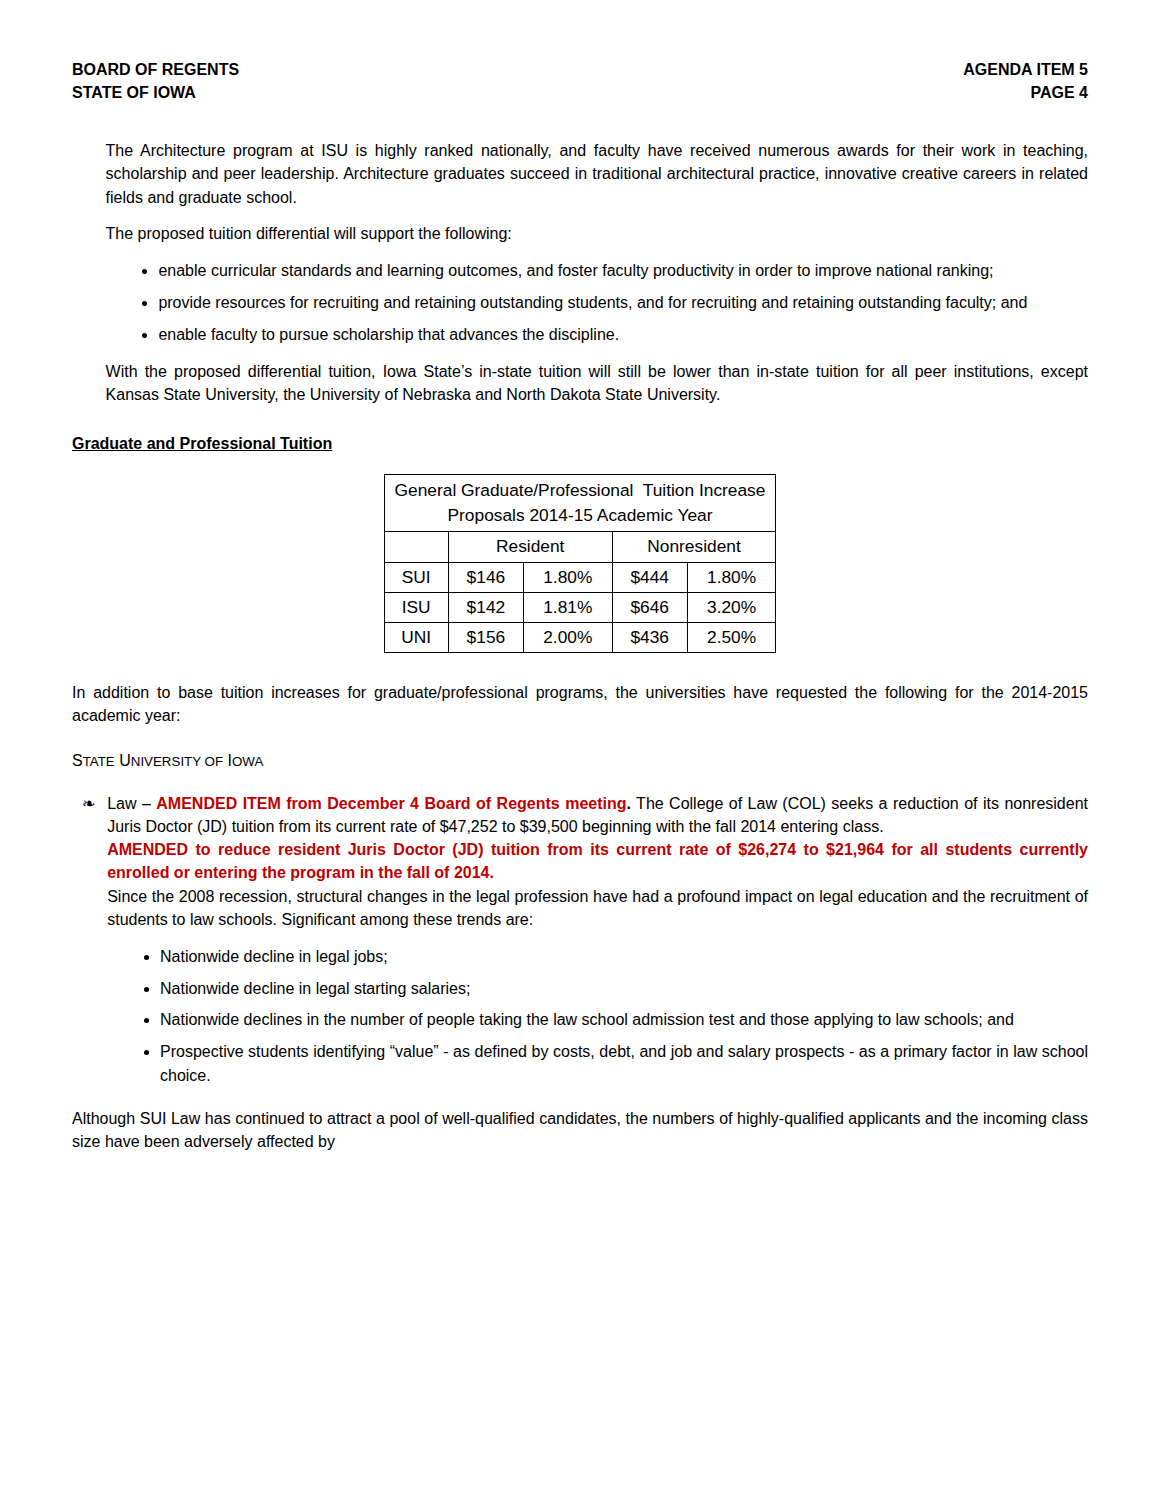BOARD OF REGENTS STATE OF IOWA
AGENDA ITEM 5 PAGE 4
The Architecture program at ISU is highly ranked nationally, and faculty have received numerous awards for their work in teaching, scholarship and peer leadership. Architecture graduates succeed in traditional architectural practice, innovative creative careers in related fields and graduate school.
The proposed tuition differential will support the following:
enable curricular standards and learning outcomes, and foster faculty productivity in order to improve national ranking;
provide resources for recruiting and retaining outstanding students, and for recruiting and retaining outstanding faculty; and
enable faculty to pursue scholarship that advances the discipline.
With the proposed differential tuition, Iowa State’s in-state tuition will still be lower than in-state tuition for all peer institutions, except Kansas State University, the University of Nebraska and North Dakota State University.
Graduate and Professional Tuition
| General Graduate/Professional Tuition Increase Proposals 2014-15 Academic Year |
| | Resident | Nonresident |
| SUI | $146 | 1.80% | $444 | 1.80% |
| ISU | $142 | 1.81% | $646 | 3.20% |
| UNI | $156 | 2.00% | $436 | 2.50% |
In addition to base tuition increases for graduate/professional programs, the universities have requested the following for the 2014-2015 academic year:
STATE UNIVERSITY OF IOWA
❧
Law – AMENDED ITEM from December 4 Board of Regents meeting. The College of Law (COL) seeks a reduction of its nonresident Juris Doctor (JD) tuition from its current rate of $47,252 to $39,500 beginning with the fall 2014 entering class.
AMENDED to reduce resident Juris Doctor (JD) tuition from its current rate of $26,274 to $21,964 for all students currently enrolled or entering the program in the fall of 2014.
Since the 2008 recession, structural changes in the legal profession have had a profound impact on legal education and the recruitment of students to law schools. Significant among these trends are:
Nationwide decline in legal jobs;
Nationwide decline in legal starting salaries;
Nationwide declines in the number of people taking the law school admission test and those applying to law schools; and
Prospective students identifying “value” - as defined by costs, debt, and job and salary prospects - as a primary factor in law school choice.
Although SUI Law has continued to attract a pool of well-qualified candidates, the numbers of highly-qualified applicants and the incoming class size have been adversely affected by